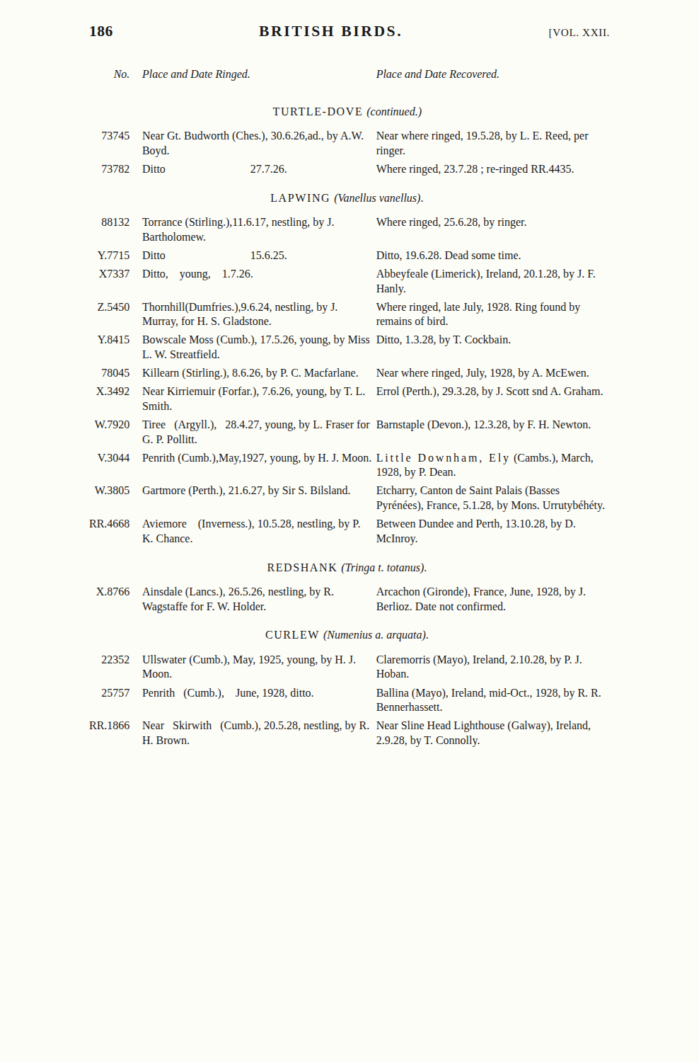186 BRITISH BIRDS. [VOL. XXII.
| No. | Place and Date Ringed. | Place and Date Recovered. |
| --- | --- | --- |
| Turtle-Dove (continued.) |
| 73745 | Near Gt. Budworth (Ches.), 30.6.26,ad., by A.W. Boyd. | Near where ringed, 19.5.28, by L. E. Reed, per ringer. |
| 73782 | Ditto 27.7.26. | Where ringed, 23.7.28 ; re-ringed RR.4435. |
| Lapwing (Vanellus vanellus) . |
| 88132 | Torrance (Stirling.),11.6.17, nestling, by J. Bartholomew. | Where ringed, 25.6.28, by ringer. |
| Y.7715 | Ditto 15.6.25. | Ditto, 19.6.28. Dead some time. |
| X7337 | Ditto, young, 1.7.26. | Abbeyfeale (Limerick), Ireland, 20.1.28, by J. F. Hanly. |
| Z.5450 | Thornhill(Dumfries.),9.6.24, nestling, by J. Murray, for H. S. Gladstone. | Where ringed, late July, 1928. Ring found by remains of bird. |
| Y.8415 | Bowscale Moss (Cumb.), 17.5.26, young, by Miss L. W. Streatfield. | Ditto, 1.3.28, by T. Cockbain. |
| 78045 | Killearn (Stirling.), 8.6.26, by P. C. Macfarlane. | Near where ringed, July, 1928, by A. McEwen. |
| X.3492 | Near Kirriemuir (Forfar.), 7.6.26, young, by T. L. Smith. | Errol (Perth.), 29.3.28, by J. Scott snd A. Graham. |
| W.7920 | Tiree (Argyll.), 28.4.27, young, by L. Fraser for G. P. Pollitt. | Barnstaple (Devon.), 12.3.28, by F. H. Newton. |
| V.3044 | Penrith (Cumb.),May,1927, young, by H. J. Moon. | Little Downham, Ely (Cambs.), March, 1928, by P. Dean. |
| W.3805 | Gartmore (Perth.), 21.6.27, by Sir S. Bilsland. | Etcharry, Canton de Saint Palais (Basses Pyrénées), France, 5.1.28, by Mons. Urrutybéhéty. |
| RR.4668 | Aviemore (Inverness.), 10.5.28, nestling, by P. K. Chance. | Between Dundee and Perth, 13.10.28, by D. McInroy. |
| Redshank (Tringa t. totanus) . |
| X.8766 | Ainsdale (Lancs.), 26.5.26, nestling, by R. Wagstaffe for F. W. Holder. | Arcachon (Gironde), France, June, 1928, by J. Berlioz. Date not confirmed. |
| Curlew (Numenius a. arquata) . |
| 22352 | Ullswater (Cumb.), May, 1925, young, by H. J. Moon. | Claremorris (Mayo), Ireland, 2.10.28, by P. J. Hoban. |
| 25757 | Penrith (Cumb.), June, 1928, ditto. | Ballina (Mayo), Ireland, mid-Oct., 1928, by R. R. Bennerhassett. |
| RR.1866 | Near Skirwith (Cumb.), 20.5.28, nestling, by R. H. Brown. | Near Sline Head Lighthouse (Galway), Ireland, 2.9.28, by T. Connolly. |